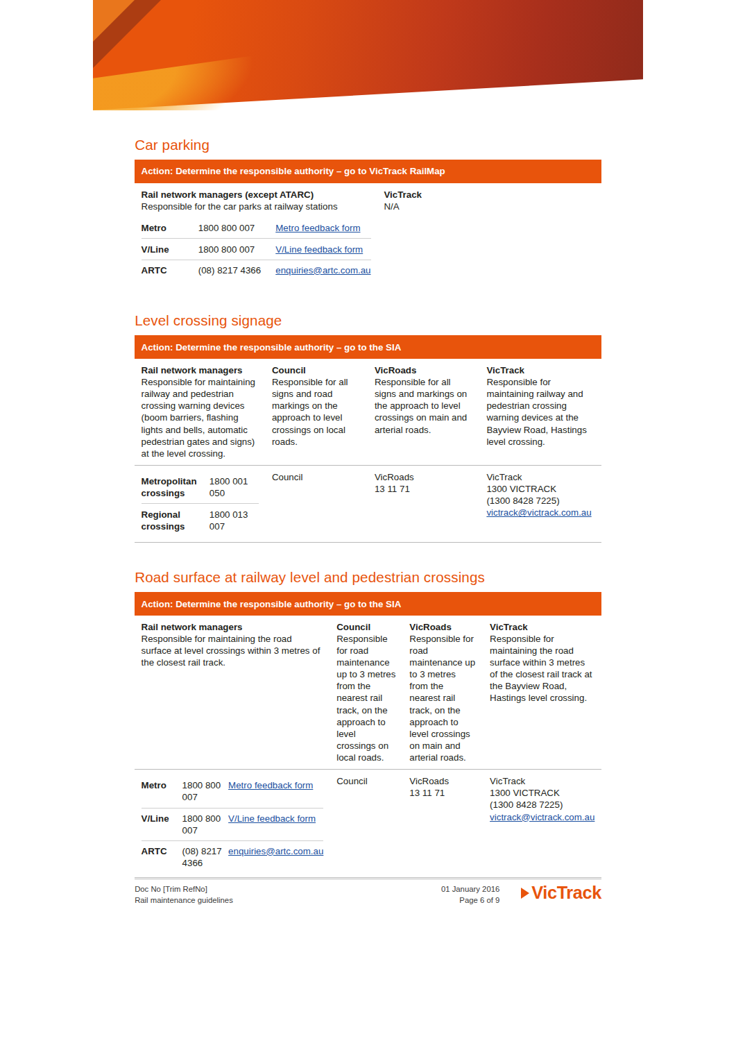Car parking
| Action: Determine the responsible authority – go to VicTrack RailMap |
| Rail network managers (except ATARC) Responsible for the car parks at railway stations | VicTrack N/A |
| / Metro / 1800 800 007 / Metro feedback form / / V/Line / 1800 800 007 / V/Line feedback form / / ARTC / (08) 8217 4366 / enquiries@artc.com.au / | |
Level crossing signage
| Action: Determine the responsible authority – go to the SIA |
| Rail network managers Responsible for maintaining railway and pedestrian crossing warning devices (boom barriers, flashing lights and bells, automatic pedestrian gates and signs) at the level crossing. | Council Responsible for all signs and road markings on the approach to level crossings on local roads. | VicRoads Responsible for all signs and markings on the approach to level crossings on main and arterial roads. | VicTrack Responsible for maintaining railway and pedestrian crossing warning devices at the Bayview Road, Hastings level crossing. |
| / Metropolitan crossings / 1800 001 050 / / Regional crossings / 1800 013 007 / | Council | VicRoads 13 11 71 | VicTrack 1300 VICTRACK (1300 8428 7225) victrack@victrack.com.au |
Road surface at railway level and pedestrian crossings
| Action: Determine the responsible authority – go to the SIA |
| Rail network managers Responsible for maintaining the road surface at level crossings within 3 metres of the closest rail track. | Council Responsible for road maintenance up to 3 metres from the nearest rail track, on the approach to level crossings on local roads. | VicRoads Responsible for road maintenance up to 3 metres from the nearest rail track, on the approach to level crossings on main and arterial roads. | VicTrack Responsible for maintaining the road surface within 3 metres of the closest rail track at the Bayview Road, Hastings level crossing. |
| / Metro / 1800 800 007 / Metro feedback form / / V/Line / 1800 800 007 / V/Line feedback form / / ARTC / (08) 8217 4366 / enquiries@artc.com.au / | Council | VicRoads 13 11 71 | VicTrack 1300 VICTRACK (1300 8428 7225) victrack@victrack.com.au |
Doc No [Trim RefNo]
Rail maintenance guidelines
01 January 2016
Page 6 of 9
Vic Track